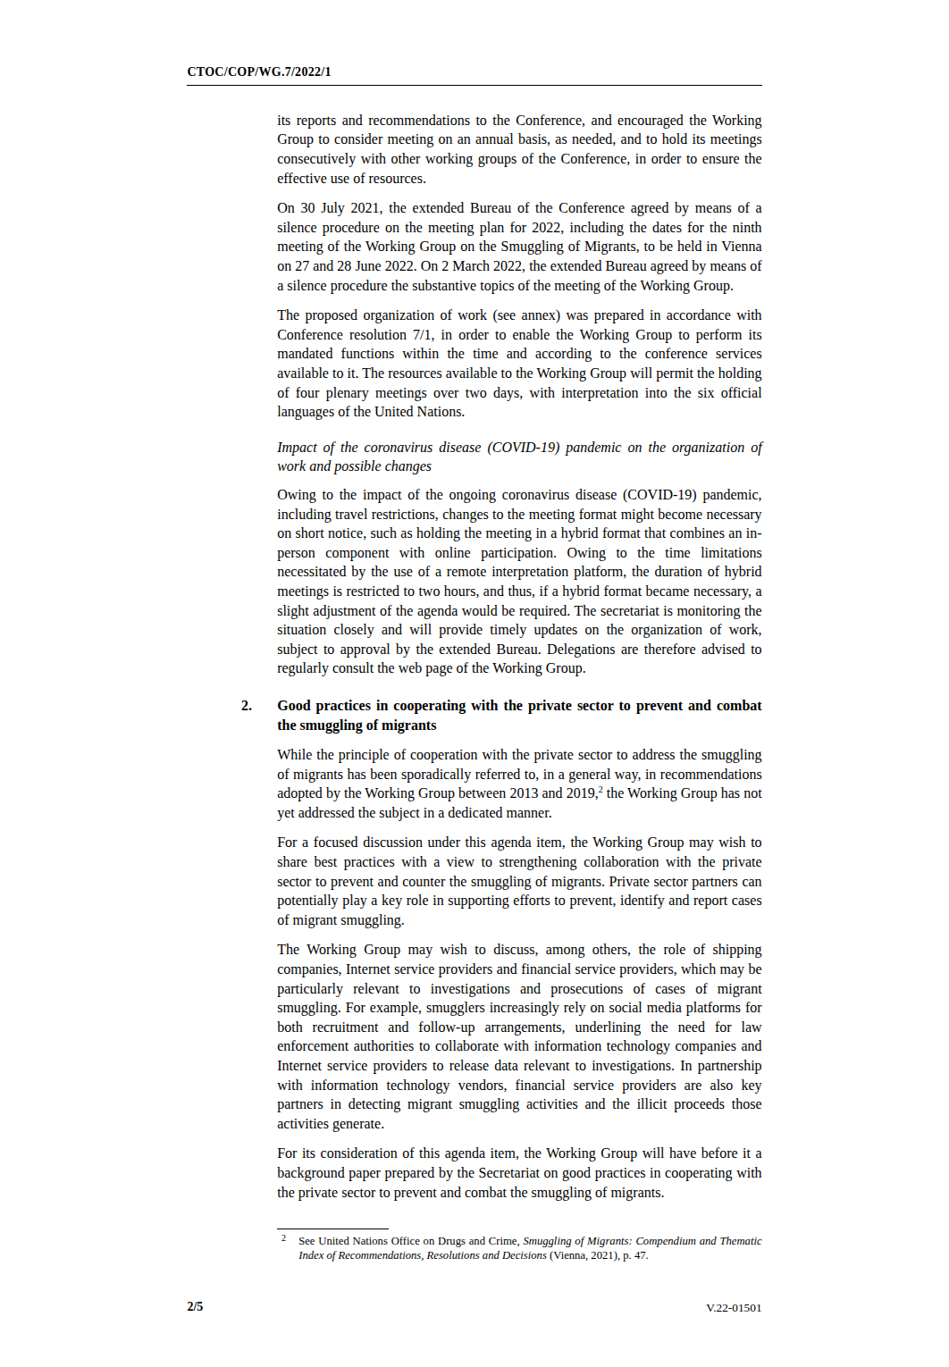CTOC/COP/WG.7/2022/1
its reports and recommendations to the Conference, and encouraged the Working Group to consider meeting on an annual basis, as needed, and to hold its meetings consecutively with other working groups of the Conference, in order to ensure the effective use of resources.
On 30 July 2021, the extended Bureau of the Conference agreed by means of a silence procedure on the meeting plan for 2022, including the dates for the ninth meeting of the Working Group on the Smuggling of Migrants, to be held in Vienna on 27 and 28 June 2022. On 2 March 2022, the extended Bureau agreed by means of a silence procedure the substantive topics of the meeting of the Working Group.
The proposed organization of work (see annex) was prepared in accordance with Conference resolution 7/1, in order to enable the Working Group to perform its mandated functions within the time and according to the conference services available to it. The resources available to the Working Group will permit the holding of four plenary meetings over two days, with interpretation into the six official languages of the United Nations.
Impact of the coronavirus disease (COVID-19) pandemic on the organization of work and possible changes
Owing to the impact of the ongoing coronavirus disease (COVID-19) pandemic, including travel restrictions, changes to the meeting format might become necessary on short notice, such as holding the meeting in a hybrid format that combines an in-person component with online participation. Owing to the time limitations necessitated by the use of a remote interpretation platform, the duration of hybrid meetings is restricted to two hours, and thus, if a hybrid format became necessary, a slight adjustment of the agenda would be required. The secretariat is monitoring the situation closely and will provide timely updates on the organization of work, subject to approval by the extended Bureau. Delegations are therefore advised to regularly consult the web page of the Working Group.
2. Good practices in cooperating with the private sector to prevent and combat the smuggling of migrants
While the principle of cooperation with the private sector to address the smuggling of migrants has been sporadically referred to, in a general way, in recommendations adopted by the Working Group between 2013 and 2019,2 the Working Group has not yet addressed the subject in a dedicated manner.
For a focused discussion under this agenda item, the Working Group may wish to share best practices with a view to strengthening collaboration with the private sector to prevent and counter the smuggling of migrants. Private sector partners can potentially play a key role in supporting efforts to prevent, identify and report cases of migrant smuggling.
The Working Group may wish to discuss, among others, the role of shipping companies, Internet service providers and financial service providers, which may be particularly relevant to investigations and prosecutions of cases of migrant smuggling. For example, smugglers increasingly rely on social media platforms for both recruitment and follow-up arrangements, underlining the need for law enforcement authorities to collaborate with information technology companies and Internet service providers to release data relevant to investigations. In partnership with information technology vendors, financial service providers are also key partners in detecting migrant smuggling activities and the illicit proceeds those activities generate.
For its consideration of this agenda item, the Working Group will have before it a background paper prepared by the Secretariat on good practices in cooperating with the private sector to prevent and combat the smuggling of migrants.
2 See United Nations Office on Drugs and Crime, Smuggling of Migrants: Compendium and Thematic Index of Recommendations, Resolutions and Decisions (Vienna, 2021), p. 47.
2/5
V.22-01501